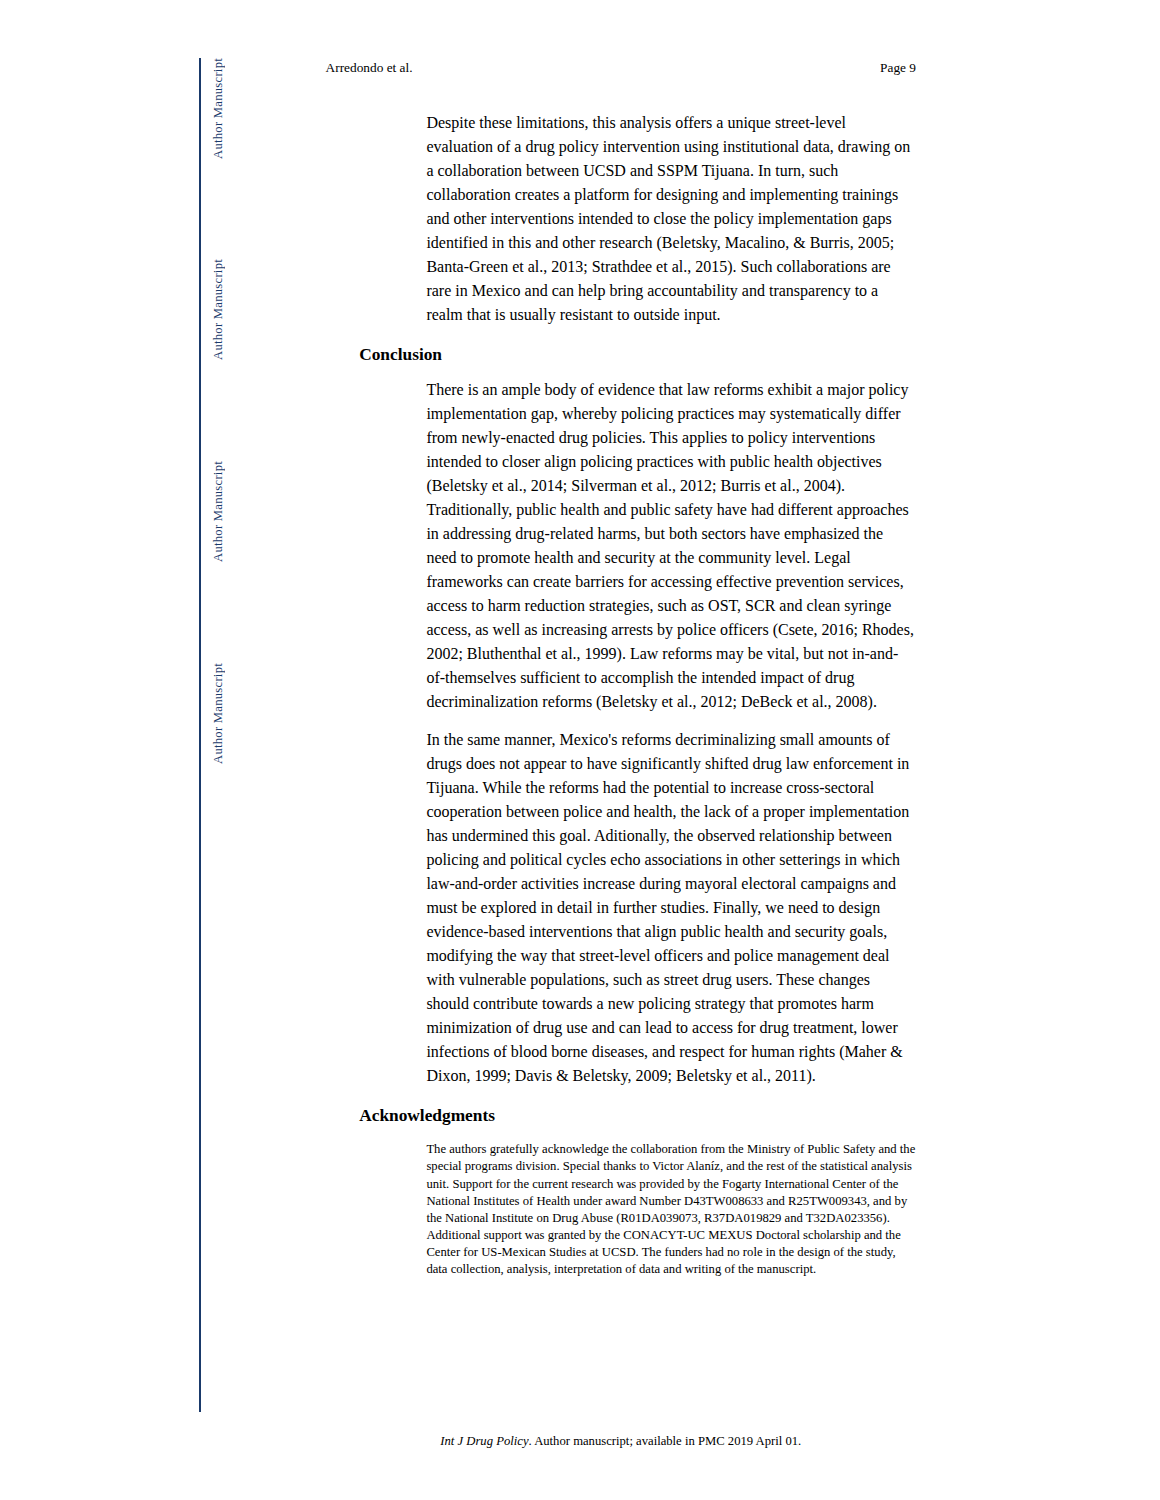Author Manuscript Author Manuscript Author Manuscript Author Manuscript
Arredondo et al.
Page 9
Despite these limitations, this analysis offers a unique street-level evaluation of a drug policy intervention using institutional data, drawing on a collaboration between UCSD and SSPM Tijuana. In turn, such collaboration creates a platform for designing and implementing trainings and other interventions intended to close the policy implementation gaps identified in this and other research (Beletsky, Macalino, & Burris, 2005; Banta-Green et al., 2013; Strathdee et al., 2015). Such collaborations are rare in Mexico and can help bring accountability and transparency to a realm that is usually resistant to outside input.
Conclusion
There is an ample body of evidence that law reforms exhibit a major policy implementation gap, whereby policing practices may systematically differ from newly-enacted drug policies. This applies to policy interventions intended to closer align policing practices with public health objectives (Beletsky et al., 2014; Silverman et al., 2012; Burris et al., 2004). Traditionally, public health and public safety have had different approaches in addressing drug-related harms, but both sectors have emphasized the need to promote health and security at the community level. Legal frameworks can create barriers for accessing effective prevention services, access to harm reduction strategies, such as OST, SCR and clean syringe access, as well as increasing arrests by police officers (Csete, 2016; Rhodes, 2002; Bluthenthal et al., 1999). Law reforms may be vital, but not in-and-of-themselves sufficient to accomplish the intended impact of drug decriminalization reforms (Beletsky et al., 2012; DeBeck et al., 2008).
In the same manner, Mexico's reforms decriminalizing small amounts of drugs does not appear to have significantly shifted drug law enforcement in Tijuana. While the reforms had the potential to increase cross-sectoral cooperation between police and health, the lack of a proper implementation has undermined this goal. Aditionally, the observed relationship between policing and political cycles echo associations in other setterings in which law-and-order activities increase during mayoral electoral campaigns and must be explored in detail in further studies. Finally, we need to design evidence-based interventions that align public health and security goals, modifying the way that street-level officers and police management deal with vulnerable populations, such as street drug users. These changes should contribute towards a new policing strategy that promotes harm minimization of drug use and can lead to access for drug treatment, lower infections of blood borne diseases, and respect for human rights (Maher & Dixon, 1999; Davis & Beletsky, 2009; Beletsky et al., 2011).
Acknowledgments
The authors gratefully acknowledge the collaboration from the Ministry of Public Safety and the special programs division. Special thanks to Victor Alaníz, and the rest of the statistical analysis unit. Support for the current research was provided by the Fogarty International Center of the National Institutes of Health under award Number D43TW008633 and R25TW009343, and by the National Institute on Drug Abuse (R01DA039073, R37DA019829 and T32DA023356). Additional support was granted by the CONACYT-UC MEXUS Doctoral scholarship and the Center for US-Mexican Studies at UCSD. The funders had no role in the design of the study, data collection, analysis, interpretation of data and writing of the manuscript.
Int J Drug Policy. Author manuscript; available in PMC 2019 April 01.